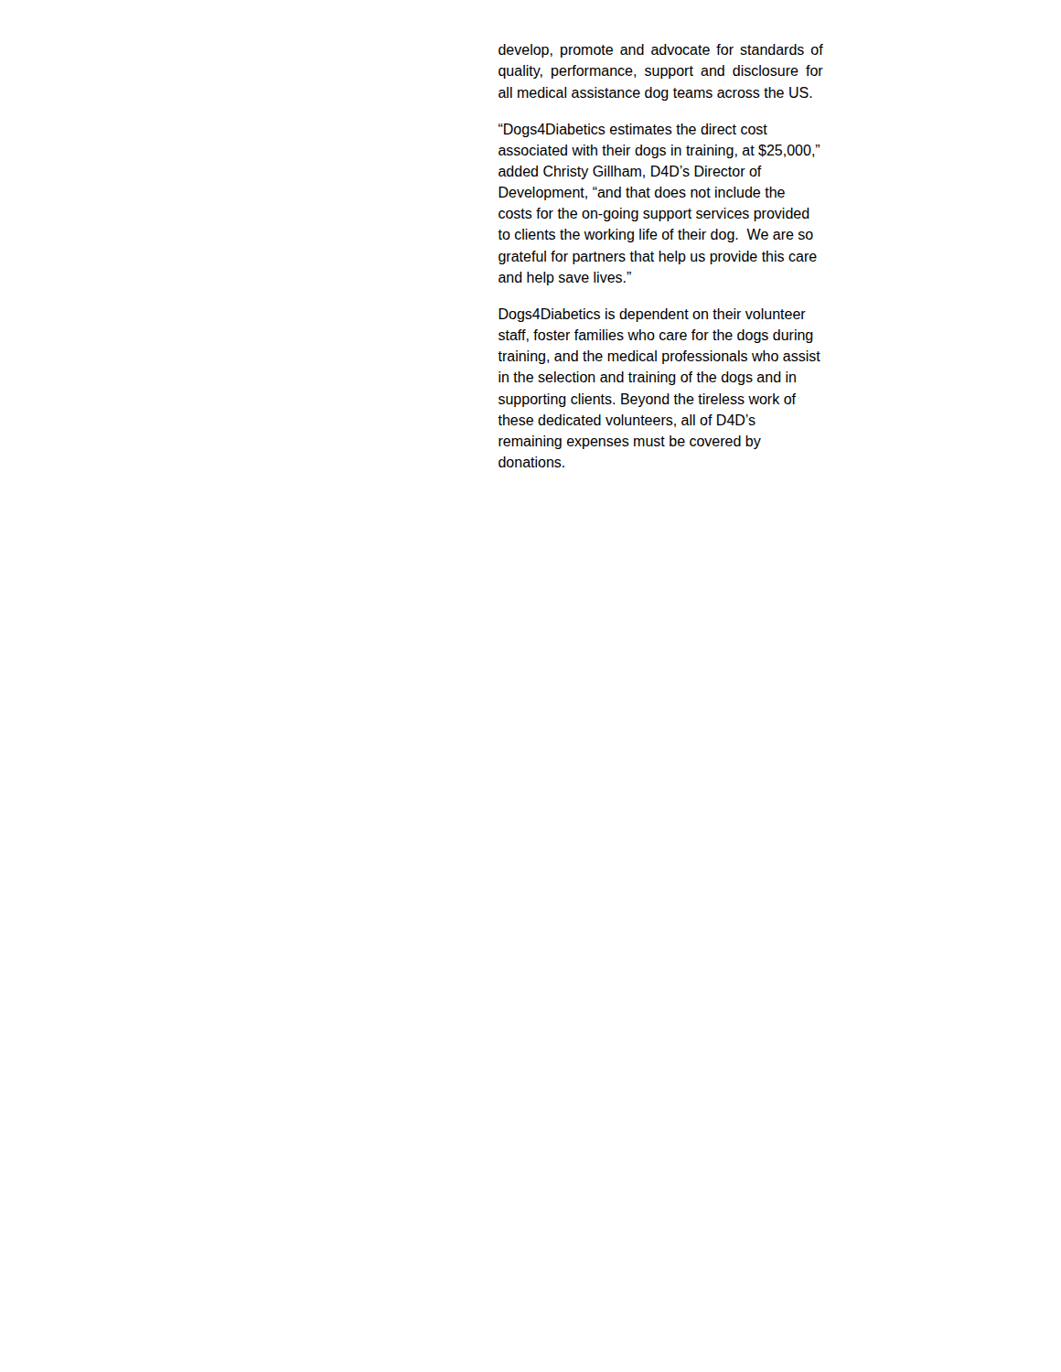develop, promote and advocate for standards of quality, performance, support and disclosure for all medical assistance dog teams across the US.
“Dogs4Diabetics estimates the direct cost associated with their dogs in training, at $25,000,” added Christy Gillham, D4D’s Director of Development, “and that does not include the costs for the on-going support services provided to clients the working life of their dog. We are so grateful for partners that help us provide this care and help save lives.”
Dogs4Diabetics is dependent on their volunteer staff, foster families who care for the dogs during training, and the medical professionals who assist in the selection and training of the dogs and in supporting clients. Beyond the tireless work of these dedicated volunteers, all of D4D’s remaining expenses must be covered by donations.